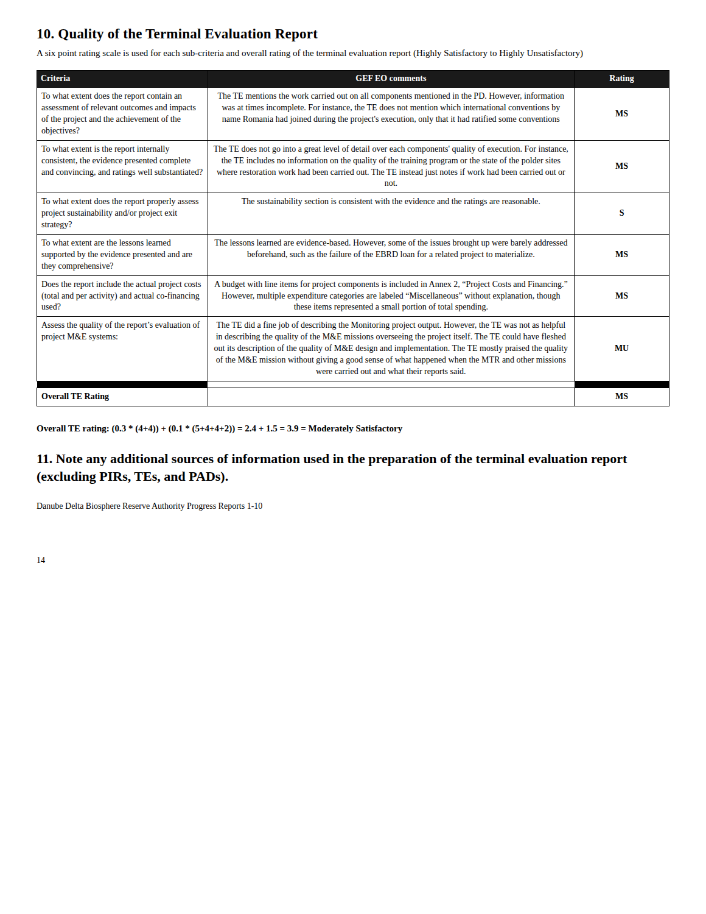10. Quality of the Terminal Evaluation Report
A six point rating scale is used for each sub-criteria and overall rating of the terminal evaluation report (Highly Satisfactory to Highly Unsatisfactory)
| Criteria | GEF EO comments | Rating |
| --- | --- | --- |
| To what extent does the report contain an assessment of relevant outcomes and impacts of the project and the achievement of the objectives? | The TE mentions the work carried out on all components mentioned in the PD. However, information was at times incomplete. For instance, the TE does not mention which international conventions by name Romania had joined during the project's execution, only that it had ratified some conventions | MS |
| To what extent is the report internally consistent, the evidence presented complete and convincing, and ratings well substantiated? | The TE does not go into a great level of detail over each components' quality of execution. For instance, the TE includes no information on the quality of the training program or the state of the polder sites where restoration work had been carried out. The TE instead just notes if work had been carried out or not. | MS |
| To what extent does the report properly assess project sustainability and/or project exit strategy? | The sustainability section is consistent with the evidence and the ratings are reasonable. | S |
| To what extent are the lessons learned supported by the evidence presented and are they comprehensive? | The lessons learned are evidence-based. However, some of the issues brought up were barely addressed beforehand, such as the failure of the EBRD loan for a related project to materialize. | MS |
| Does the report include the actual project costs (total and per activity) and actual co-financing used? | A budget with line items for project components is included in Annex 2, “Project Costs and Financing.” However, multiple expenditure categories are labeled “Miscellaneous” without explanation, though these items represented a small portion of total spending. | MS |
| Assess the quality of the report’s evaluation of project M&E systems: | The TE did a fine job of describing the Monitoring project output. However, the TE was not as helpful in describing the quality of the M&E missions overseeing the project itself. The TE could have fleshed out its description of the quality of M&E design and implementation. The TE mostly praised the quality of the M&E mission without giving a good sense of what happened when the MTR and other missions were carried out and what their reports said. | MU |
| Overall TE Rating | | MS |
Overall TE rating: (0.3 * (4+4)) + (0.1 * (5+4+4+2)) = 2.4 + 1.5 = 3.9 = Moderately Satisfactory
11. Note any additional sources of information used in the preparation of the terminal evaluation report (excluding PIRs, TEs, and PADs).
Danube Delta Biosphere Reserve Authority Progress Reports 1-10
14